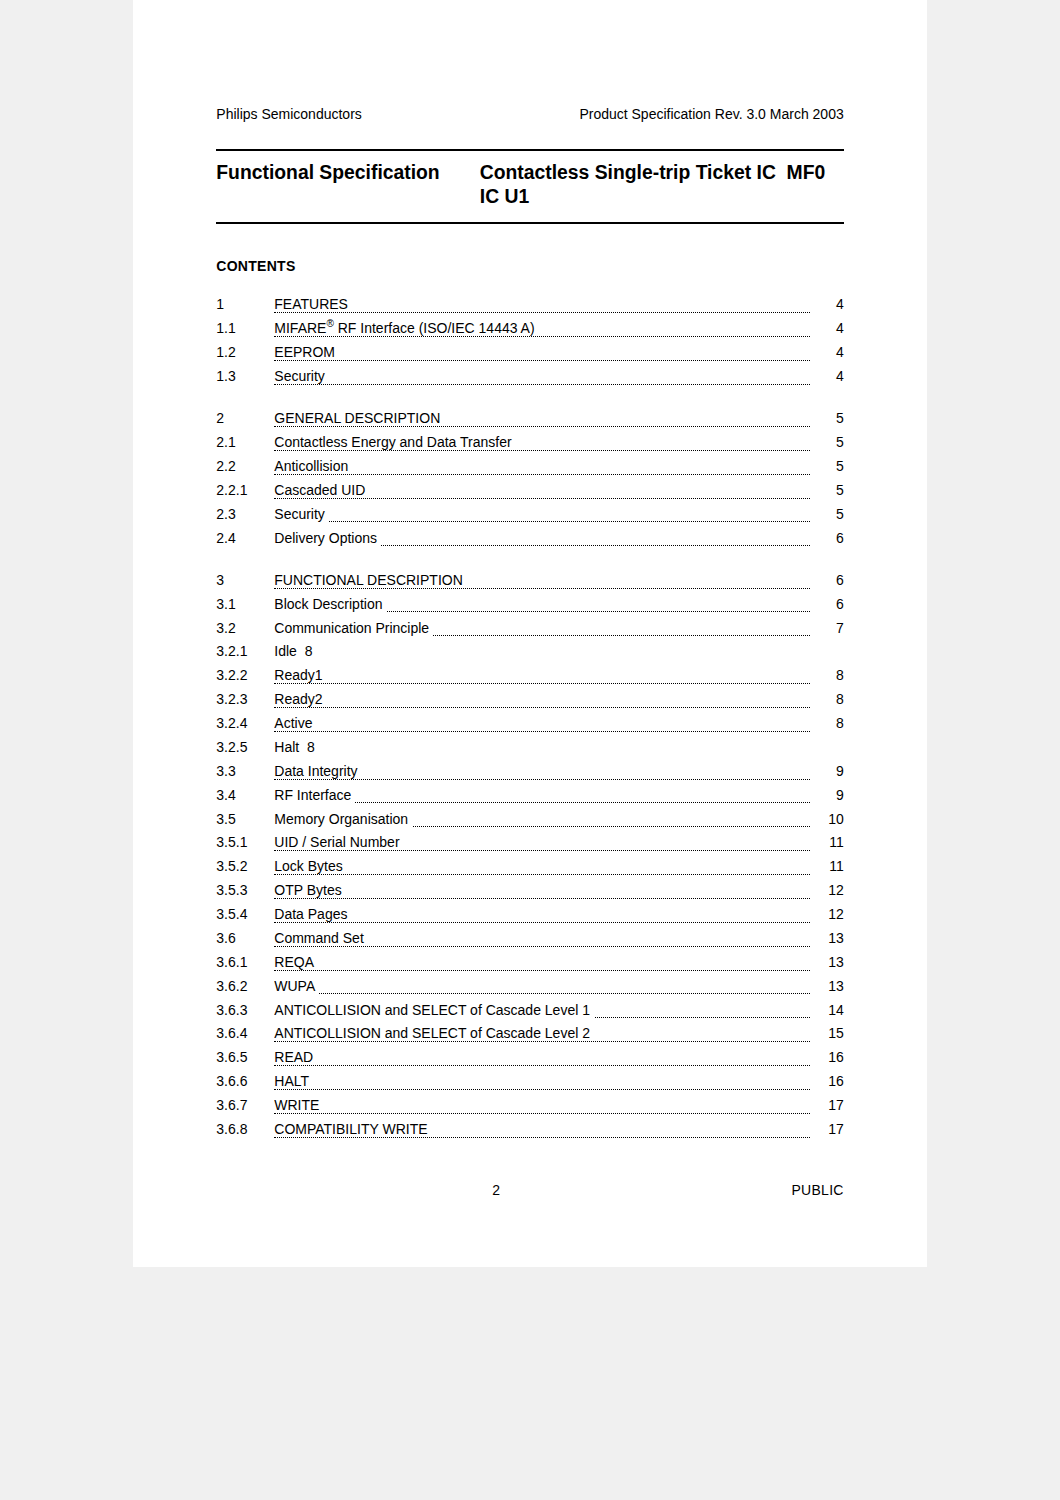Philips Semiconductors
Product Specification Rev. 3.0 March 2003
Functional Specification
Contactless Single-trip Ticket IC MF0 IC U1
CONTENTS
| 1 | FEATURES | 4 |
| 1.1 | MIFARE ® RF Interface (ISO/IEC 14443 A) | 4 |
| 1.2 | EEPROM | 4 |
| 1.3 | Security | 4 |
| 2 | GENERAL DESCRIPTION | 5 |
| 2.1 | Contactless Energy and Data Transfer | 5 |
| 2.2 | Anticollision | 5 |
| 2.2.1 | Cascaded UID | 5 |
| 2.3 | Security | 5 |
| 2.4 | Delivery Options | 6 |
| 3 | FUNCTIONAL DESCRIPTION | 6 |
| 3.1 | Block Description | 6 |
| 3.2 | Communication Principle | 7 |
| 3.2.1 | Idle 8 | |
| 3.2.2 | Ready1 | 8 |
| 3.2.3 | Ready2 | 8 |
| 3.2.4 | Active | 8 |
| 3.2.5 | Halt 8 | |
| 3.3 | Data Integrity | 9 |
| 3.4 | RF Interface | 9 |
| 3.5 | Memory Organisation | 10 |
| 3.5.1 | UID / Serial Number | 11 |
| 3.5.2 | Lock Bytes | 11 |
| 3.5.3 | OTP Bytes | 12 |
| 3.5.4 | Data Pages | 12 |
| 3.6 | Command Set | 13 |
| 3.6.1 | REQA | 13 |
| 3.6.2 | WUPA | 13 |
| 3.6.3 | ANTICOLLISION and SELECT of Cascade Level 1 | 14 |
| 3.6.4 | ANTICOLLISION and SELECT of Cascade Level 2 | 15 |
| 3.6.5 | READ | 16 |
| 3.6.6 | HALT | 16 |
| 3.6.7 | WRITE | 17 |
| 3.6.8 | COMPATIBILITY WRITE | 17 |
2
PUBLIC